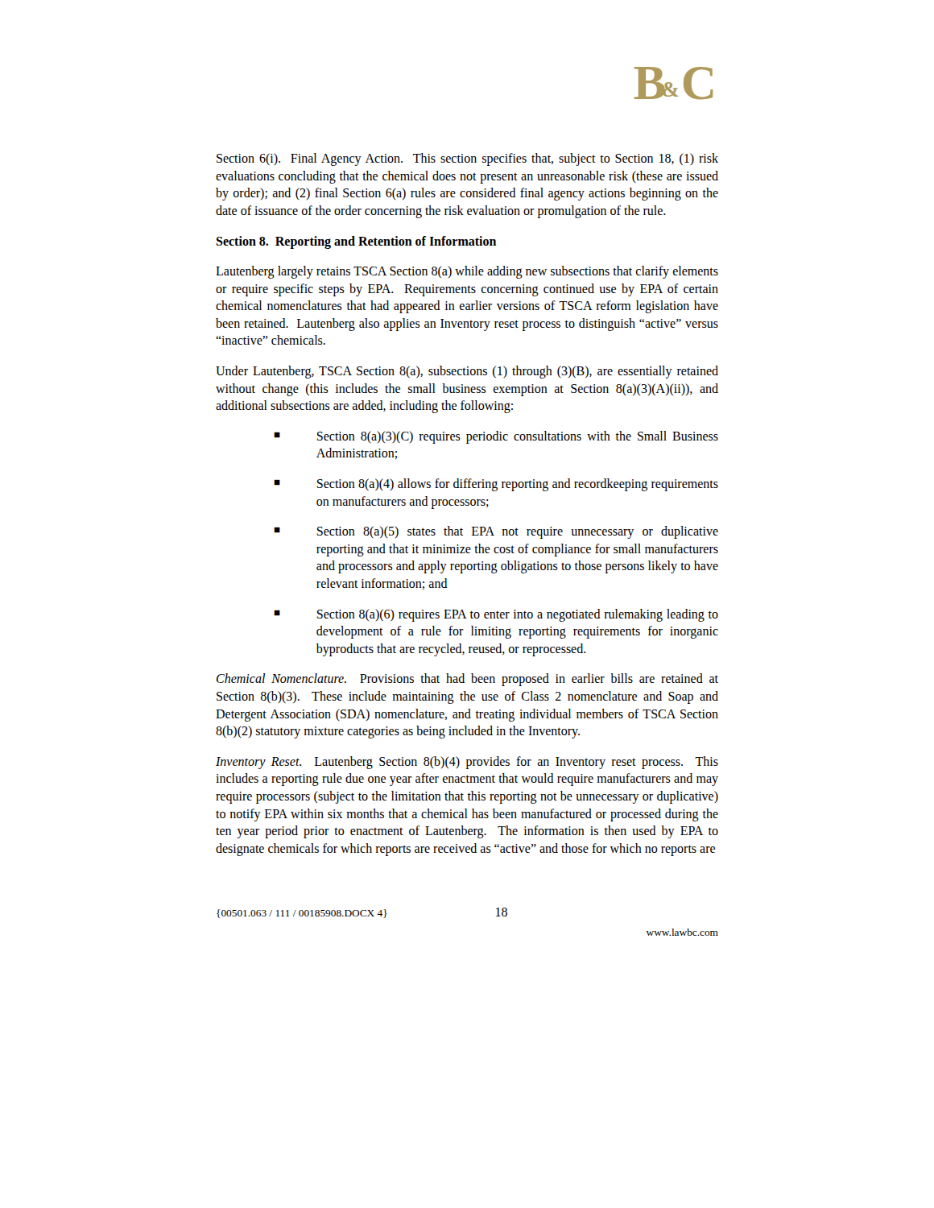B&C
Section 6(i). Final Agency Action. This section specifies that, subject to Section 18, (1) risk evaluations concluding that the chemical does not present an unreasonable risk (these are issued by order); and (2) final Section 6(a) rules are considered final agency actions beginning on the date of issuance of the order concerning the risk evaluation or promulgation of the rule.
Section 8. Reporting and Retention of Information
Lautenberg largely retains TSCA Section 8(a) while adding new subsections that clarify elements or require specific steps by EPA. Requirements concerning continued use by EPA of certain chemical nomenclatures that had appeared in earlier versions of TSCA reform legislation have been retained. Lautenberg also applies an Inventory reset process to distinguish “active” versus “inactive” chemicals.
Under Lautenberg, TSCA Section 8(a), subsections (1) through (3)(B), are essentially retained without change (this includes the small business exemption at Section 8(a)(3)(A)(ii)), and additional subsections are added, including the following:
■ Section 8(a)(3)(C) requires periodic consultations with the Small Business Administration;
■ Section 8(a)(4) allows for differing reporting and recordkeeping requirements on manufacturers and processors;
■ Section 8(a)(5) states that EPA not require unnecessary or duplicative reporting and that it minimize the cost of compliance for small manufacturers and processors and apply reporting obligations to those persons likely to have relevant information; and
■ Section 8(a)(6) requires EPA to enter into a negotiated rulemaking leading to development of a rule for limiting reporting requirements for inorganic byproducts that are recycled, reused, or reprocessed.
Chemical Nomenclature. Provisions that had been proposed in earlier bills are retained at Section 8(b)(3). These include maintaining the use of Class 2 nomenclature and Soap and Detergent Association (SDA) nomenclature, and treating individual members of TSCA Section 8(b)(2) statutory mixture categories as being included in the Inventory.
Inventory Reset. Lautenberg Section 8(b)(4) provides for an Inventory reset process. This includes a reporting rule due one year after enactment that would require manufacturers and may require processors (subject to the limitation that this reporting not be unnecessary or duplicative) to notify EPA within six months that a chemical has been manufactured or processed during the ten year period prior to enactment of Lautenberg. The information is then used by EPA to designate chemicals for which reports are received as “active” and those for which no reports are
{00501.063 / 111 / 00185908.DOCX 4} 18
www.lawbc.com